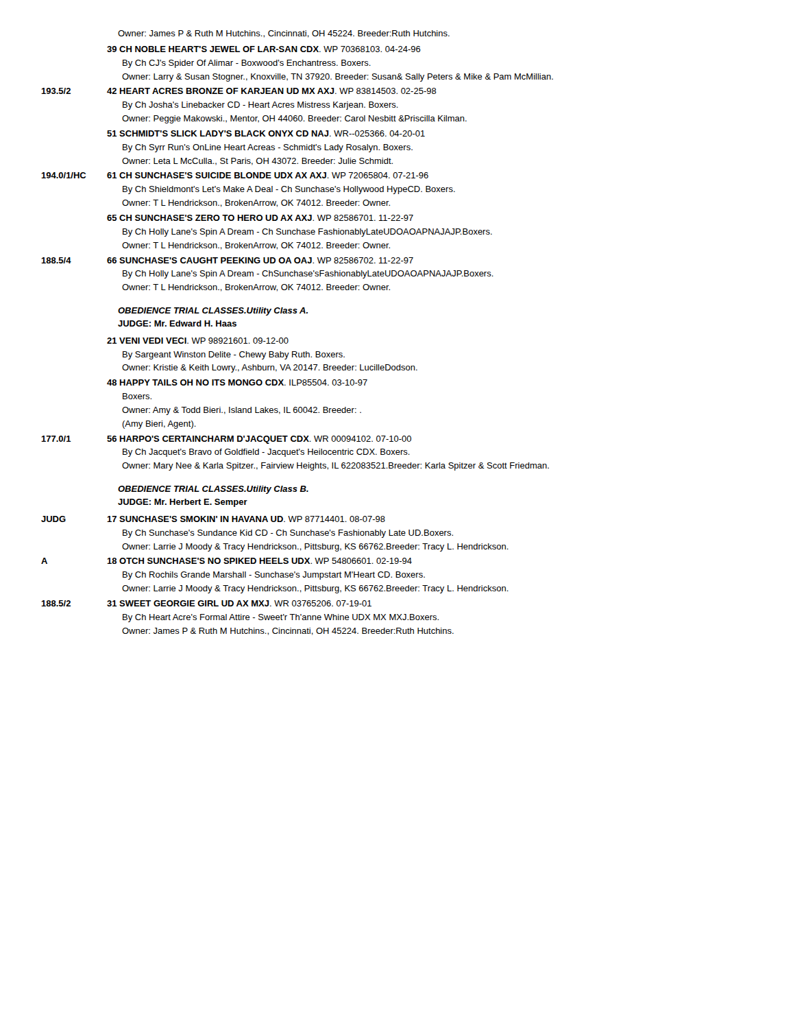Owner: James P & Ruth M Hutchins., Cincinnati, OH 45224. Breeder:Ruth Hutchins.
39 CH NOBLE HEART'S JEWEL OF LAR-SAN CDX. WP 70368103. 04-24-96
By Ch CJ's Spider Of Alimar - Boxwood's Enchantress. Boxers.
Owner: Larry & Susan Stogner., Knoxville, TN 37920. Breeder: Susan& Sally Peters & Mike & Pam McMillian.
193.5/2
42 HEART ACRES BRONZE OF KARJEAN UD MX AXJ. WP 83814503. 02-25-98
By Ch Josha's Linebacker CD - Heart Acres Mistress Karjean. Boxers.
Owner: Peggie Makowski., Mentor, OH 44060. Breeder: Carol Nesbitt &Priscilla Kilman.
51 SCHMIDT'S SLICK LADY'S BLACK ONYX CD NAJ. WR--025366. 04-20-01
By Ch Syrr Run's OnLine Heart Acreas - Schmidt's Lady Rosalyn. Boxers.
Owner: Leta L McCulla., St Paris, OH 43072. Breeder: Julie Schmidt.
194.0/1/HC
61 CH SUNCHASE'S SUICIDE BLONDE UDX AX AXJ. WP 72065804. 07-21-96
By Ch Shieldmont's Let's Make A Deal - Ch Sunchase's Hollywood HypeCD. Boxers.
Owner: T L Hendrickson., BrokenArrow, OK 74012. Breeder: Owner.
65 CH SUNCHASE'S ZERO TO HERO UD AX AXJ. WP 82586701. 11-22-97
By Ch Holly Lane's Spin A Dream - Ch Sunchase FashionablyLateUDOAOAPNAJAJP.Boxers.
Owner: T L Hendrickson., BrokenArrow, OK 74012. Breeder: Owner.
188.5/4
66 SUNCHASE'S CAUGHT PEEKING UD OA OAJ. WP 82586702. 11-22-97
By Ch Holly Lane's Spin A Dream - ChSunchase'sFashionablyLateUDOAOAPNAJAJP.Boxers.
Owner: T L Hendrickson., BrokenArrow, OK 74012. Breeder: Owner.
OBEDIENCE TRIAL CLASSES.Utility Class A.
JUDGE: Mr. Edward H. Haas
21 VENI VEDI VECI. WP 98921601. 09-12-00
By Sargeant Winston Delite - Chewy Baby Ruth. Boxers.
Owner: Kristie & Keith Lowry., Ashburn, VA 20147. Breeder: LucilleDodson.
48 HAPPY TAILS OH NO ITS MONGO CDX. ILP85504. 03-10-97
Boxers.
Owner: Amy & Todd Bieri., Island Lakes, IL 60042. Breeder: .
(Amy Bieri, Agent).
177.0/1
56 HARPO'S CERTAINCHARM D'JACQUET CDX. WR 00094102. 07-10-00
By Ch Jacquet's Bravo of Goldfield - Jacquet's Heilocentric CDX. Boxers.
Owner: Mary Nee & Karla Spitzer., Fairview Heights, IL 622083521.Breeder: Karla Spitzer & Scott Friedman.
OBEDIENCE TRIAL CLASSES.Utility Class B.
JUDGE: Mr. Herbert E. Semper
JUDG
17 SUNCHASE'S SMOKIN' IN HAVANA UD. WP 87714401. 08-07-98
By Ch Sunchase's Sundance Kid CD - Ch Sunchase's Fashionably Late UD.Boxers.
Owner: Larrie J Moody & Tracy Hendrickson., Pittsburg, KS 66762.Breeder: Tracy L. Hendrickson.
A
18 OTCH SUNCHASE'S NO SPIKED HEELS UDX. WP 54806601. 02-19-94
By Ch Rochils Grande Marshall - Sunchase's Jumpstart M'Heart CD. Boxers.
Owner: Larrie J Moody & Tracy Hendrickson., Pittsburg, KS 66762.Breeder: Tracy L. Hendrickson.
188.5/2
31 SWEET GEORGIE GIRL UD AX MXJ. WR 03765206. 07-19-01
By Ch Heart Acre's Formal Attire - Sweet'r Th'anne Whine UDX MX MXJ.Boxers.
Owner: James P & Ruth M Hutchins., Cincinnati, OH 45224. Breeder:Ruth Hutchins.